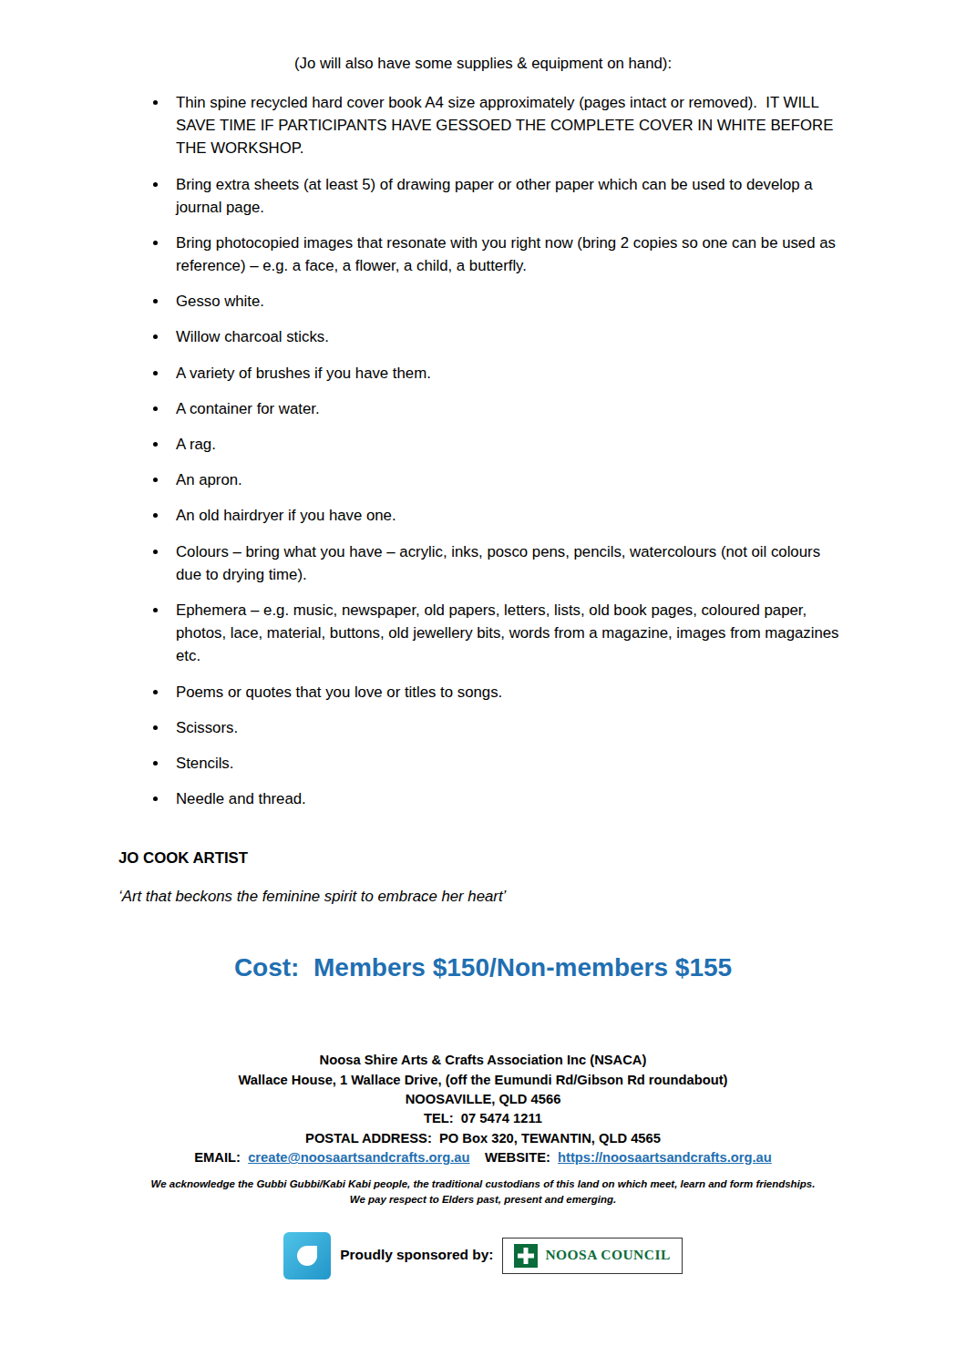(Jo will also have some supplies & equipment on hand):
Thin spine recycled hard cover book A4 size approximately (pages intact or removed). IT WILL SAVE TIME IF PARTICIPANTS HAVE GESSOED THE COMPLETE COVER IN WHITE BEFORE THE WORKSHOP.
Bring extra sheets (at least 5) of drawing paper or other paper which can be used to develop a journal page.
Bring photocopied images that resonate with you right now (bring 2 copies so one can be used as reference) – e.g. a face, a flower, a child, a butterfly.
Gesso white.
Willow charcoal sticks.
A variety of brushes if you have them.
A container for water.
A rag.
An apron.
An old hairdryer if you have one.
Colours – bring what you have – acrylic, inks, posco pens, pencils, watercolours (not oil colours due to drying time).
Ephemera – e.g. music, newspaper, old papers, letters, lists, old book pages, coloured paper, photos, lace, material, buttons, old jewellery bits, words from a magazine, images from magazines etc.
Poems or quotes that you love or titles to songs.
Scissors.
Stencils.
Needle and thread.
JO COOK ARTIST
‘Art that beckons the feminine spirit to embrace her heart’
Cost: Members $150/Non-members $155
Noosa Shire Arts & Crafts Association Inc (NSACA)
Wallace House, 1 Wallace Drive, (off the Eumundi Rd/Gibson Rd roundabout)
NOOSAVILLE, QLD 4566
TEL: 07 5474 1211
POSTAL ADDRESS: PO Box 320, TEWANTIN, QLD 4565
EMAIL: create@noosaartsandcrafts.org.au WEBSITE: https://noosaartsandcrafts.org.au
We acknowledge the Gubbi Gubbi/Kabi Kabi people, the traditional custodians of this land on which meet, learn and form friendships.
We pay respect to Elders past, present and emerging.
Proudly sponsored by: NOOSA COUNCIL